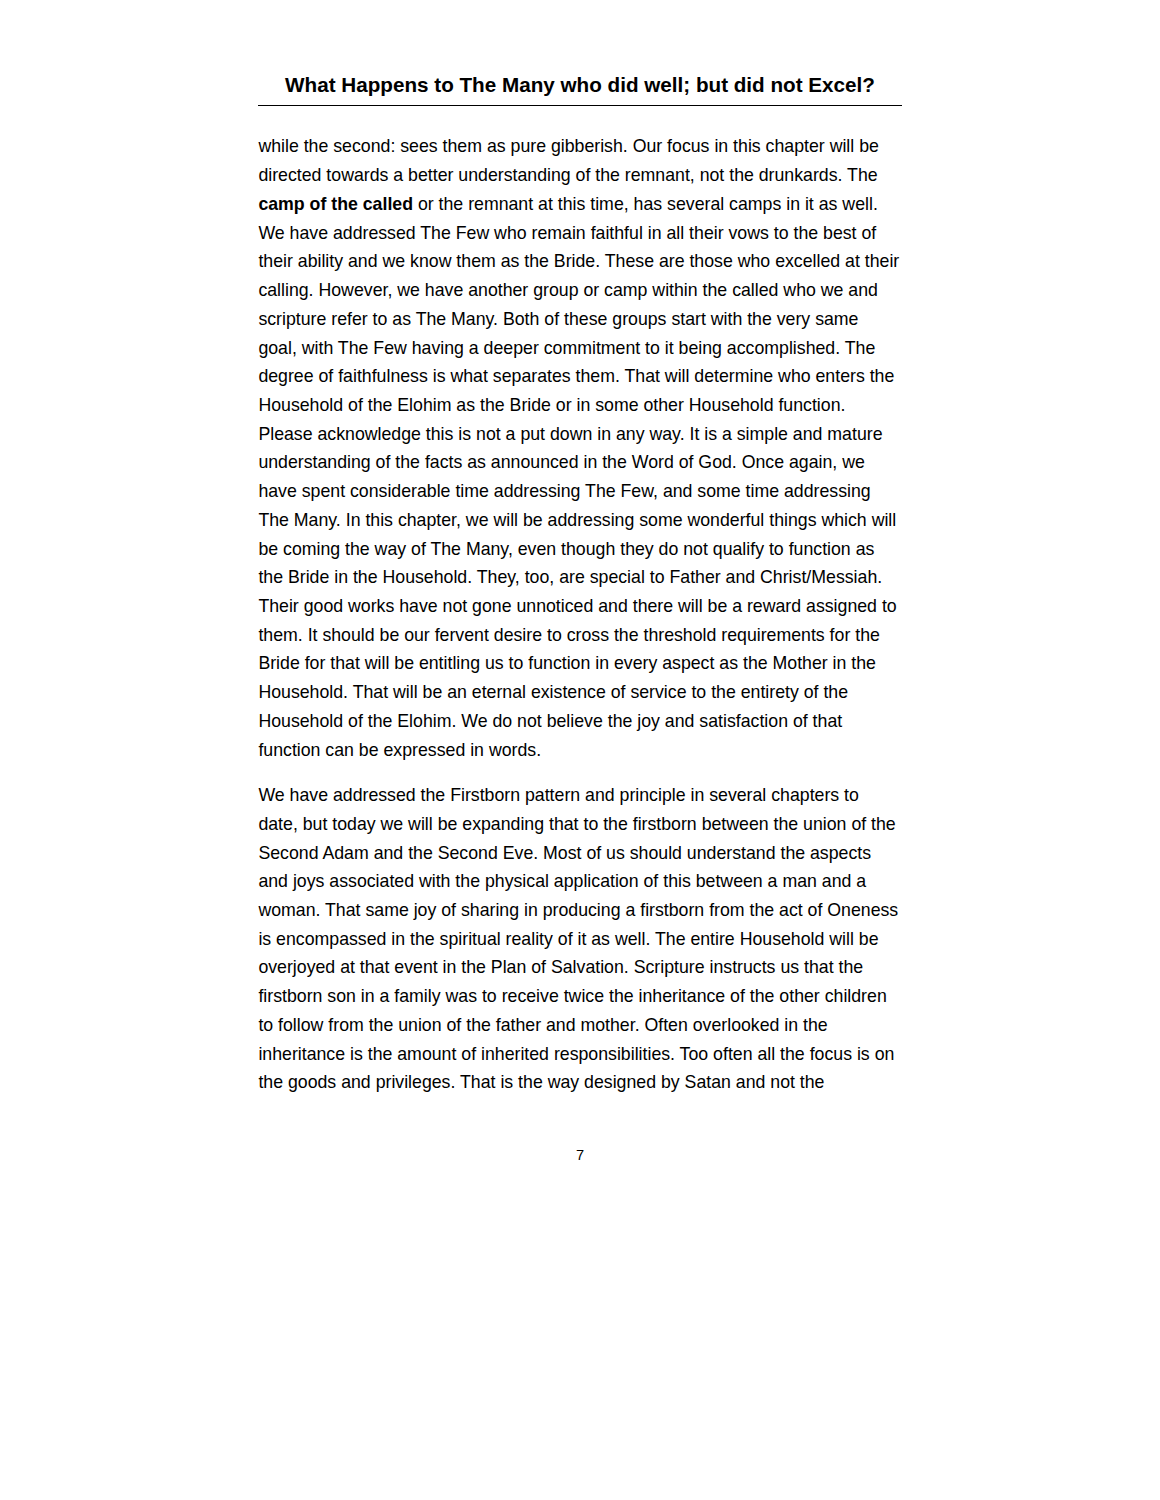What Happens to The Many who did well; but did not Excel?
while the second: sees them as pure gibberish. Our focus in this chapter will be directed towards a better understanding of the remnant, not the drunkards. The camp of the called or the remnant at this time, has several camps in it as well. We have addressed The Few who remain faithful in all their vows to the best of their ability and we know them as the Bride. These are those who excelled at their calling. However, we have another group or camp within the called who we and scripture refer to as The Many. Both of these groups start with the very same goal, with The Few having a deeper commitment to it being accomplished. The degree of faithfulness is what separates them. That will determine who enters the Household of the Elohim as the Bride or in some other Household function. Please acknowledge this is not a put down in any way. It is a simple and mature understanding of the facts as announced in the Word of God. Once again, we have spent considerable time addressing The Few, and some time addressing The Many. In this chapter, we will be addressing some wonderful things which will be coming the way of The Many, even though they do not qualify to function as the Bride in the Household. They, too, are special to Father and Christ/Messiah. Their good works have not gone unnoticed and there will be a reward assigned to them. It should be our fervent desire to cross the threshold requirements for the Bride for that will be entitling us to function in every aspect as the Mother in the Household. That will be an eternal existence of service to the entirety of the Household of the Elohim. We do not believe the joy and satisfaction of that function can be expressed in words.
We have addressed the Firstborn pattern and principle in several chapters to date, but today we will be expanding that to the firstborn between the union of the Second Adam and the Second Eve. Most of us should understand the aspects and joys associated with the physical application of this between a man and a woman. That same joy of sharing in producing a firstborn from the act of Oneness is encompassed in the spiritual reality of it as well. The entire Household will be overjoyed at that event in the Plan of Salvation. Scripture instructs us that the firstborn son in a family was to receive twice the inheritance of the other children to follow from the union of the father and mother. Often overlooked in the inheritance is the amount of inherited responsibilities. Too often all the focus is on the goods and privileges. That is the way designed by Satan and not the
7